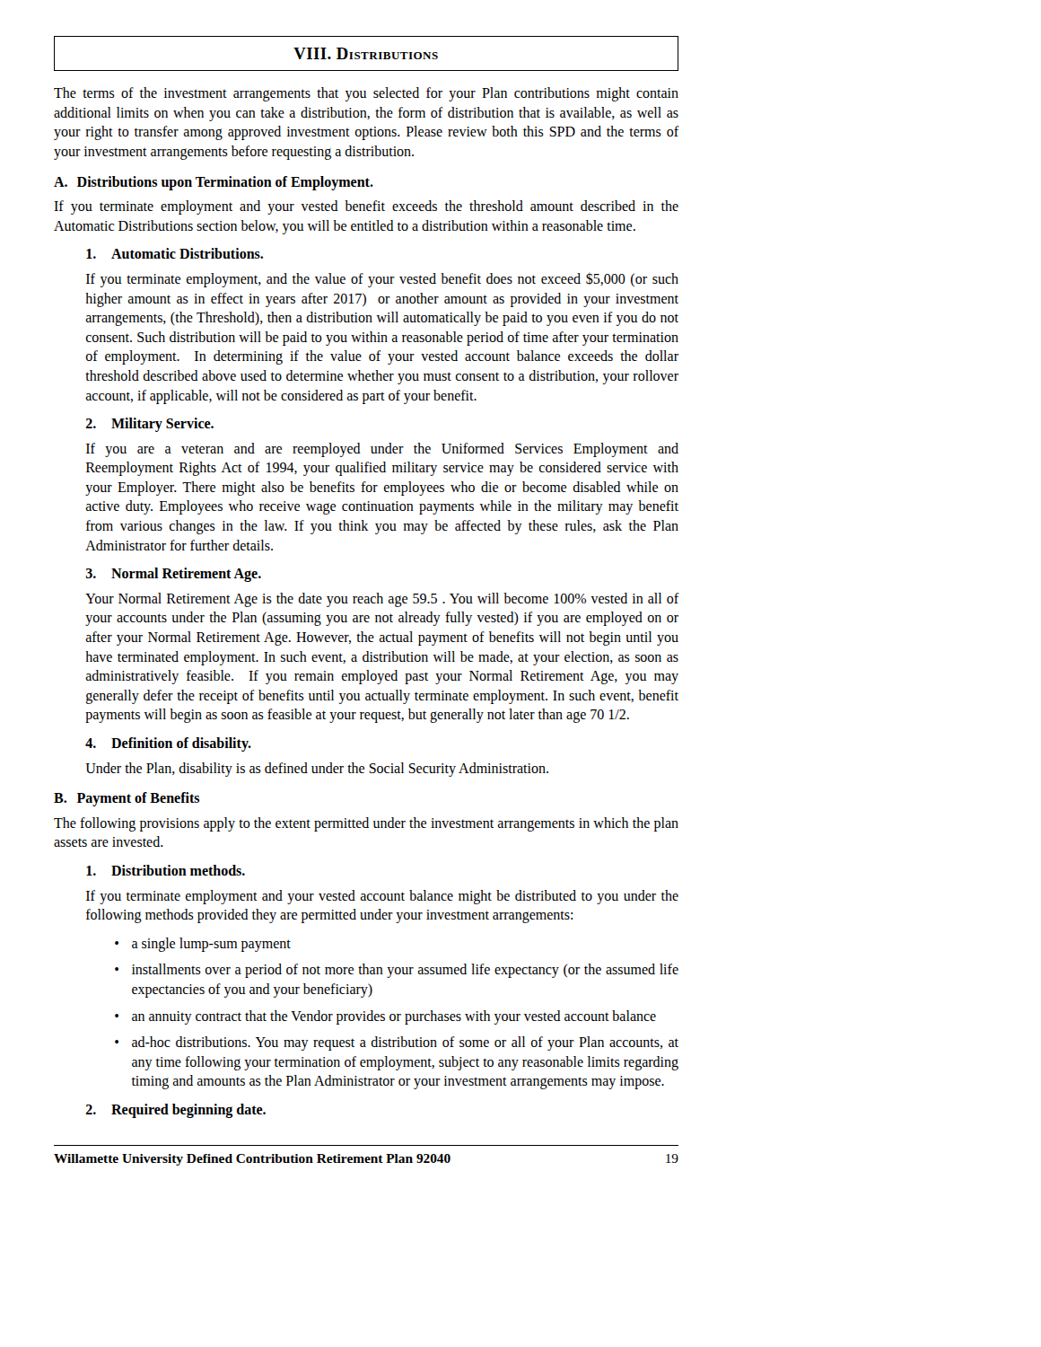VIII. Distributions
The terms of the investment arrangements that you selected for your Plan contributions might contain additional limits on when you can take a distribution, the form of distribution that is available, as well as your right to transfer among approved investment options. Please review both this SPD and the terms of your investment arrangements before requesting a distribution.
A. Distributions upon Termination of Employment.
If you terminate employment and your vested benefit exceeds the threshold amount described in the Automatic Distributions section below, you will be entitled to a distribution within a reasonable time.
1. Automatic Distributions.
If you terminate employment, and the value of your vested benefit does not exceed $5,000 (or such higher amount as in effect in years after 2017) or another amount as provided in your investment arrangements, (the Threshold), then a distribution will automatically be paid to you even if you do not consent. Such distribution will be paid to you within a reasonable period of time after your termination of employment. In determining if the value of your vested account balance exceeds the dollar threshold described above used to determine whether you must consent to a distribution, your rollover account, if applicable, will not be considered as part of your benefit.
2. Military Service.
If you are a veteran and are reemployed under the Uniformed Services Employment and Reemployment Rights Act of 1994, your qualified military service may be considered service with your Employer. There might also be benefits for employees who die or become disabled while on active duty. Employees who receive wage continuation payments while in the military may benefit from various changes in the law. If you think you may be affected by these rules, ask the Plan Administrator for further details.
3. Normal Retirement Age.
Your Normal Retirement Age is the date you reach age 59.5 . You will become 100% vested in all of your accounts under the Plan (assuming you are not already fully vested) if you are employed on or after your Normal Retirement Age. However, the actual payment of benefits will not begin until you have terminated employment. In such event, a distribution will be made, at your election, as soon as administratively feasible. If you remain employed past your Normal Retirement Age, you may generally defer the receipt of benefits until you actually terminate employment. In such event, benefit payments will begin as soon as feasible at your request, but generally not later than age 70 1/2.
4. Definition of disability.
Under the Plan, disability is as defined under the Social Security Administration.
B. Payment of Benefits
The following provisions apply to the extent permitted under the investment arrangements in which the plan assets are invested.
1. Distribution methods.
If you terminate employment and your vested account balance might be distributed to you under the following methods provided they are permitted under your investment arrangements:
a single lump-sum payment
installments over a period of not more than your assumed life expectancy (or the assumed life expectancies of you and your beneficiary)
an annuity contract that the Vendor provides or purchases with your vested account balance
ad-hoc distributions. You may request a distribution of some or all of your Plan accounts, at any time following your termination of employment, subject to any reasonable limits regarding timing and amounts as the Plan Administrator or your investment arrangements may impose.
2. Required beginning date.
Willamette University Defined Contribution Retirement Plan 92040 19